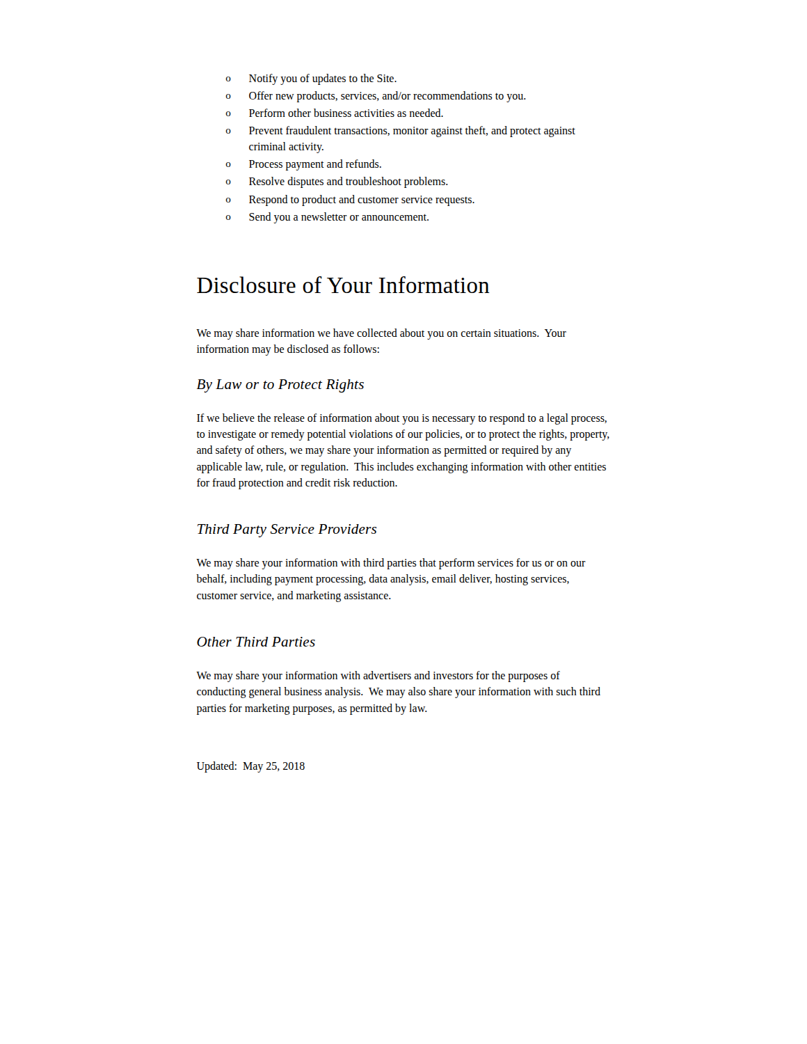Notify you of updates to the Site.
Offer new products, services, and/or recommendations to you.
Perform other business activities as needed.
Prevent fraudulent transactions, monitor against theft, and protect against criminal activity.
Process payment and refunds.
Resolve disputes and troubleshoot problems.
Respond to product and customer service requests.
Send you a newsletter or announcement.
Disclosure of Your Information
We may share information we have collected about you on certain situations. Your information may be disclosed as follows:
By Law or to Protect Rights
If we believe the release of information about you is necessary to respond to a legal process, to investigate or remedy potential violations of our policies, or to protect the rights, property, and safety of others, we may share your information as permitted or required by any applicable law, rule, or regulation. This includes exchanging information with other entities for fraud protection and credit risk reduction.
Third Party Service Providers
We may share your information with third parties that perform services for us or on our behalf, including payment processing, data analysis, email deliver, hosting services, customer service, and marketing assistance.
Other Third Parties
We may share your information with advertisers and investors for the purposes of conducting general business analysis. We may also share your information with such third parties for marketing purposes, as permitted by law.
Updated: May 25, 2018